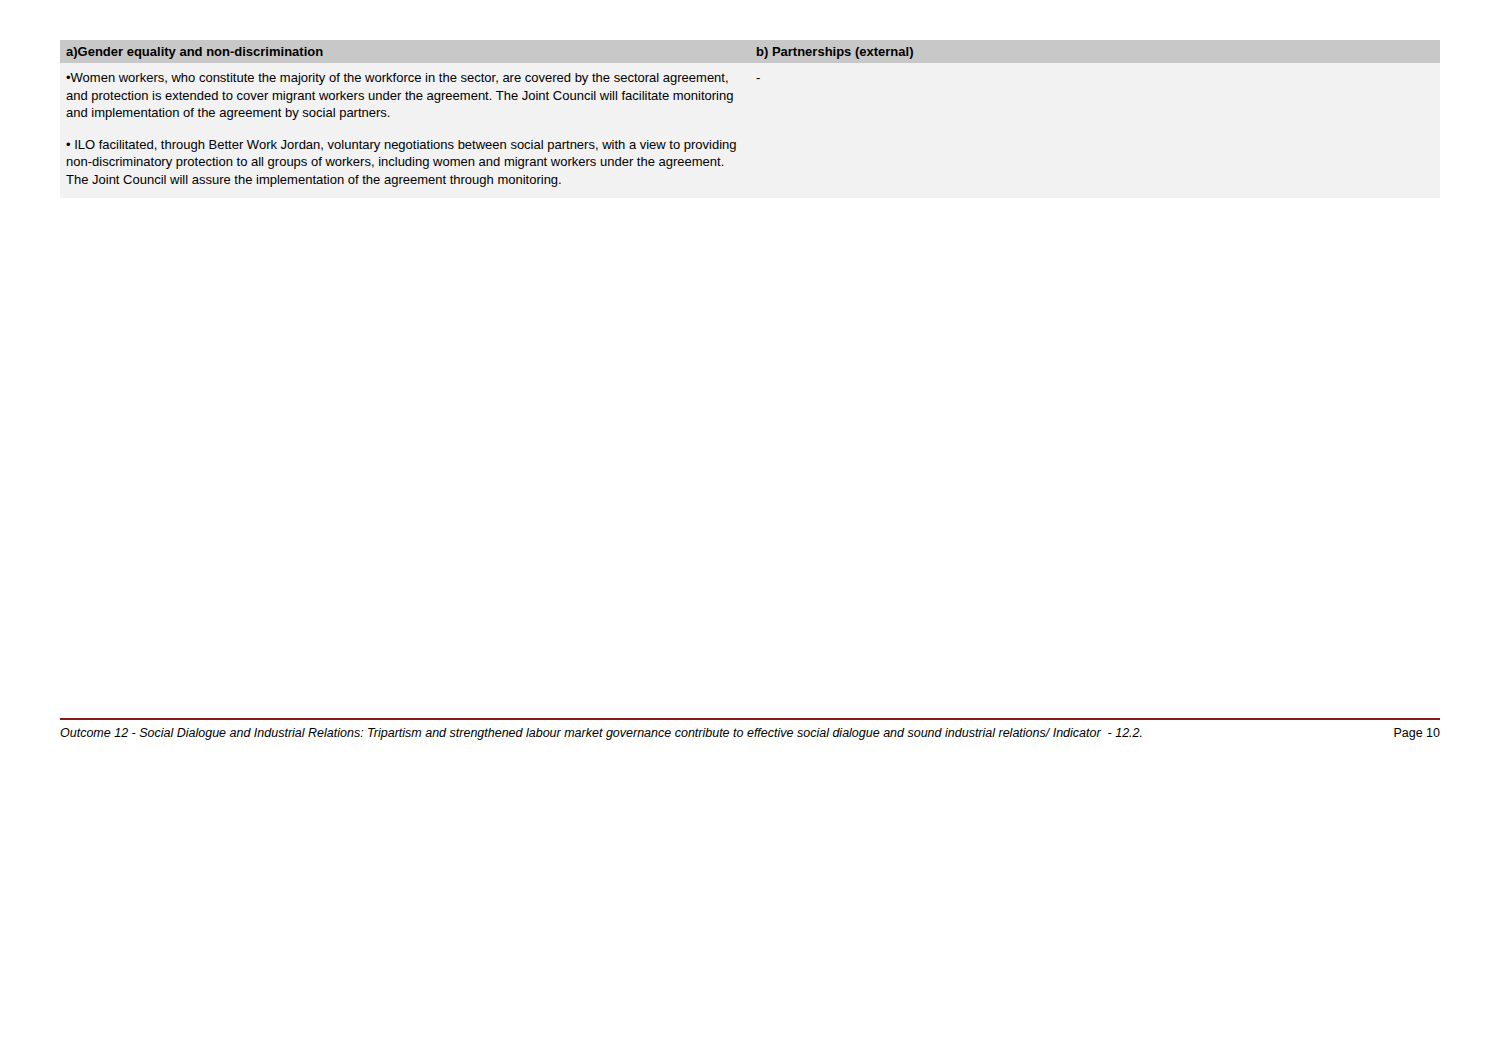| a)Gender equality and non-discrimination | b) Partnerships (external) |
| --- | --- |
| •Women workers, who constitute the majority of the workforce in the sector, are covered by the sectoral agreement, and protection is extended to cover migrant workers under the agreement. The Joint Council will facilitate monitoring and implementation of the agreement by social partners. • ILO facilitated, through Better Work Jordan, voluntary negotiations between social partners, with a view to providing non-discriminatory protection to all groups of workers, including women and migrant workers under the agreement. The Joint Council will assure the implementation of the agreement through monitoring. | - |
Outcome 12 - Social Dialogue and Industrial Relations: Tripartism and strengthened labour market governance contribute to effective social dialogue and sound industrial relations/ Indicator - 12.2. Page 10